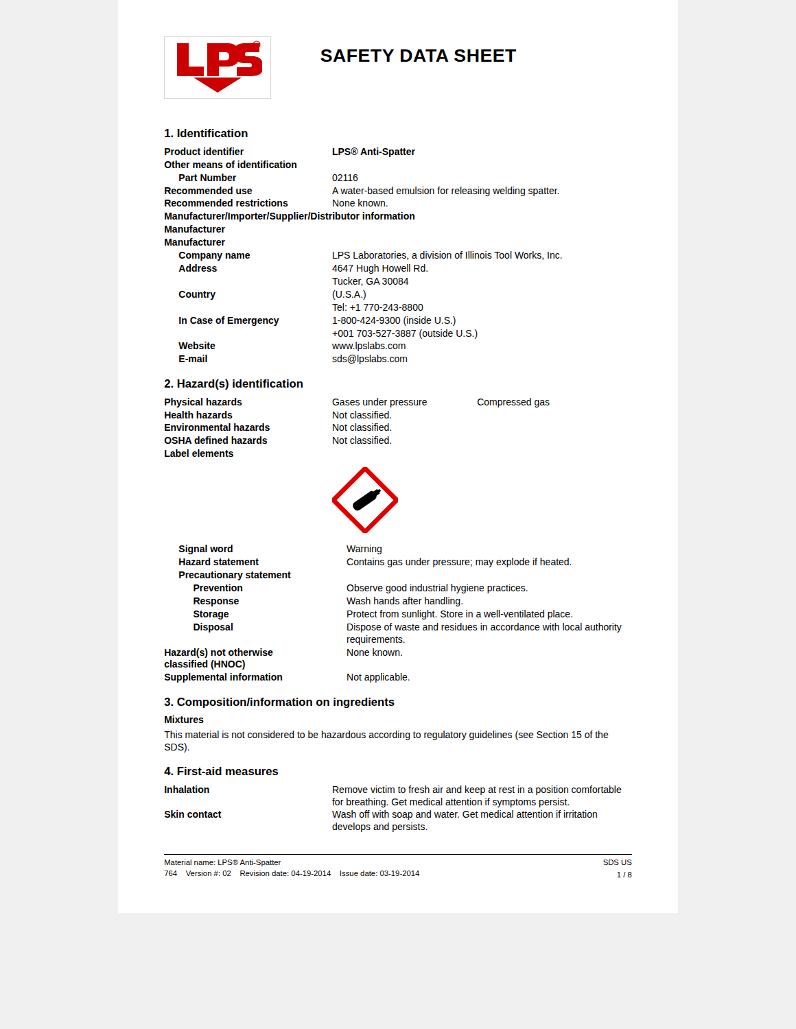R
SAFETY DATA SHEET
1. Identification
| Product identifier | LPS® Anti-Spatter |
| Other means of identification | |
| Part Number | 02116 |
| Recommended use | A water-based emulsion for releasing welding spatter. |
| Recommended restrictions | None known. |
| Manufacturer/Importer/Supplier/Distributor information |
| Manufacturer |
| Manufacturer |
| Company name | LPS Laboratories, a division of Illinois Tool Works, Inc. |
| Address | 4647 Hugh Howell Rd. |
| | Tucker, GA 30084 |
| Country | (U.S.A.) |
| | Tel: +1 770-243-8800 |
| In Case of Emergency | 1-800-424-9300 (inside U.S.) |
| | +001 703-527-3887 (outside U.S.) |
| Website | www.lpslabs.com |
| E-mail | sds@lpslabs.com |
2. Hazard(s) identification
| Physical hazards | Gases under pressure | Compressed gas |
| Health hazards | Not classified. |
| Environmental hazards | Not classified. |
| OSHA defined hazards | Not classified. |
| Label elements |
| Signal word | Warning |
| Hazard statement | Contains gas under pressure; may explode if heated. |
| Precautionary statement | |
| Prevention | Observe good industrial hygiene practices. |
| Response | Wash hands after handling. |
| Storage | Protect from sunlight. Store in a well-ventilated place. |
| Disposal | Dispose of waste and residues in accordance with local authority requirements. |
| Hazard(s) not otherwise classified (HNOC) | None known. |
| Supplemental information | Not applicable. |
3. Composition/information on ingredients
Mixtures
This material is not considered to be hazardous according to regulatory guidelines (see Section 15 of the SDS).
4. First-aid measures
| Inhalation | Remove victim to fresh air and keep at rest in a position comfortable for breathing. Get medical attention if symptoms persist. |
| Skin contact | Wash off with soap and water. Get medical attention if irritation develops and persists. |
Material name: LPS® Anti-Spatter
764 Version #: 02 Revision date: 04-19-2014 Issue date: 03-19-2014
SDS US
1 / 8